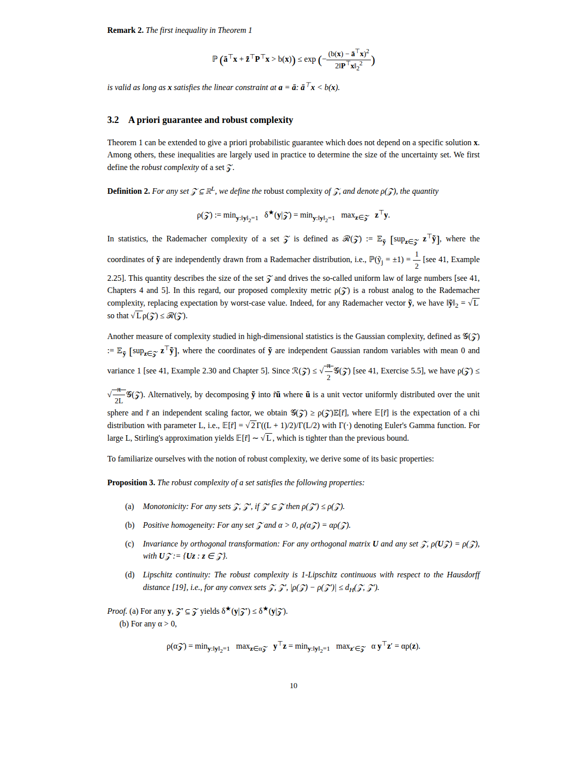Remark 2. The first inequality in Theorem 1
ℙ (ā⊤x + z̃⊤P⊤x > b(x)) ≤ exp (−(b(x) − ā⊤x)22‖P⊤x‖22)
is valid as long as x satisfies the linear constraint at a = ā: ā⊤x < b(x).
3.2 A priori guarantee and robust complexity
Theorem 1 can be extended to give a priori probabilistic guarantee which does not depend on a specific solution x. Among others, these inequalities are largely used in practice to determine the size of the uncertainty set. We first define the robust complexity of a set 𝒵.
Definition 2. For any set 𝒵 ⊆ ℝL, we define the robust complexity of 𝒵, and denote ρ(𝒵), the quantity
ρ(𝒵) := miny:‖y‖2=1 δ★(y|𝒵) = miny:‖y‖2=1 maxz∈𝒵 z⊤y.
In statistics, the Rademacher complexity of a set 𝒵 is defined as ℛ(𝒵) := 𝔼ỹ [supz∈𝒵 z⊤ỹ], where the coordinates of ỹ are independently drawn from a Rademacher distribution, i.e., ℙ(ỹj = ±1) = 12 [see 41, Example 2.25]. This quantity describes the size of the set 𝒵 and drives the so-called uniform law of large numbers [see 41, Chapters 4 and 5]. In this regard, our proposed complexity metric ρ(𝒵) is a robust analog to the Rademacher complexity, replacing expectation by worst-case value. Indeed, for any Rademacher vector ỹ, we have ‖ỹ‖2 = √L so that √Lρ(𝒵) ≤ ℛ(𝒵).
Another measure of complexity studied in high-dimensional statistics is the Gaussian complexity, defined as 𝒢(𝒵) := 𝔼ỹ [supz∈𝒵 z⊤ỹ], where the coordinates of ỹ are independent Gaussian random variables with mean 0 and variance 1 [see 41, Example 2.30 and Chapter 5]. Since ℛ(𝒵) ≤ √π 2 𝒢(𝒵) [see 41, Exercise 5.5], we have ρ(𝒵) ≤ √π 2L𝒢(𝒵). Alternatively, by decomposing ỹ into r̃ũ where ũ is a unit vector uniformly distributed over the unit sphere and r̃ an independent scaling factor, we obtain 𝒢(𝒵) ≥ ρ(𝒵)𝔼[r̃], where 𝔼[r̃] is the expectation of a chi distribution with parameter L, i.e., 𝔼[r̃] = √2 Γ((L + 1)/2)/Γ(L/2) with Γ(·) denoting Euler's Gamma function. For large L, Stirling's approximation yields 𝔼[r̃] ∼ √L, which is tighter than the previous bound.
To familiarize ourselves with the notion of robust complexity, we derive some of its basic properties:
Proposition 3. The robust complexity of a set satisfies the following properties:
(a) Monotonicity: For any sets 𝒵, 𝒵′, if 𝒵′ ⊆ 𝒵 then ρ(𝒵′) ≤ ρ(𝒵).
(b) Positive homogeneity: For any set 𝒵 and α > 0, ρ(α𝒵) = αρ(𝒵).
(c) Invariance by orthogonal transformation: For any orthogonal matrix U and any set 𝒵, ρ(U𝒵) = ρ(𝒵), with U𝒵 := {Uz : z ∈ 𝒵}.
(d) Lipschitz continuity: The robust complexity is 1-Lipschitz continuous with respect to the Hausdorff distance [19], i.e., for any convex sets 𝒵, 𝒵′, |ρ(𝒵) − ρ(𝒵′)| ≤ dH(𝒵, 𝒵′).
Proof. (a) For any y, 𝒵′ ⊆ 𝒵 yields δ★(y|𝒵′) ≤ δ★(y|𝒵).
(b) For any α > 0,
ρ(α𝒵) = miny:‖y‖2=1 maxz∈α𝒵 y⊤z = miny:‖y‖2=1 maxz′∈𝒵 α y⊤z′ = αρ(z).
10